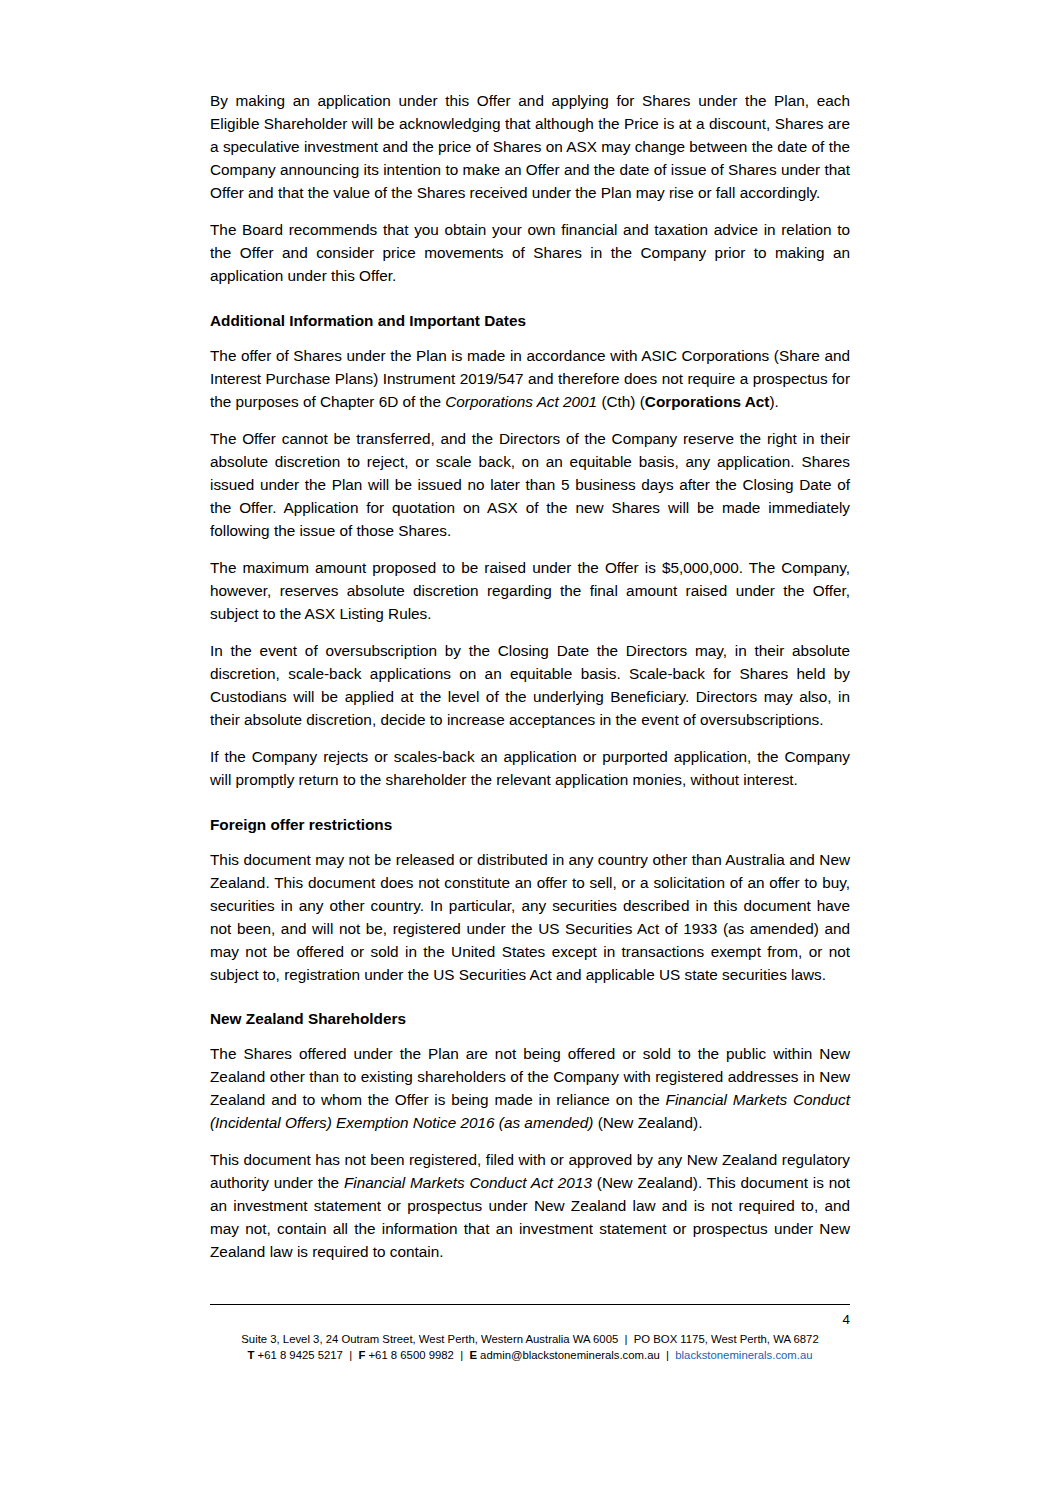By making an application under this Offer and applying for Shares under the Plan, each Eligible Shareholder will be acknowledging that although the Price is at a discount, Shares are a speculative investment and the price of Shares on ASX may change between the date of the Company announcing its intention to make an Offer and the date of issue of Shares under that Offer and that the value of the Shares received under the Plan may rise or fall accordingly.
The Board recommends that you obtain your own financial and taxation advice in relation to the Offer and consider price movements of Shares in the Company prior to making an application under this Offer.
Additional Information and Important Dates
The offer of Shares under the Plan is made in accordance with ASIC Corporations (Share and Interest Purchase Plans) Instrument 2019/547 and therefore does not require a prospectus for the purposes of Chapter 6D of the Corporations Act 2001 (Cth) (Corporations Act).
The Offer cannot be transferred, and the Directors of the Company reserve the right in their absolute discretion to reject, or scale back, on an equitable basis, any application. Shares issued under the Plan will be issued no later than 5 business days after the Closing Date of the Offer. Application for quotation on ASX of the new Shares will be made immediately following the issue of those Shares.
The maximum amount proposed to be raised under the Offer is $5,000,000. The Company, however, reserves absolute discretion regarding the final amount raised under the Offer, subject to the ASX Listing Rules.
In the event of oversubscription by the Closing Date the Directors may, in their absolute discretion, scale-back applications on an equitable basis. Scale-back for Shares held by Custodians will be applied at the level of the underlying Beneficiary. Directors may also, in their absolute discretion, decide to increase acceptances in the event of oversubscriptions.
If the Company rejects or scales-back an application or purported application, the Company will promptly return to the shareholder the relevant application monies, without interest.
Foreign offer restrictions
This document may not be released or distributed in any country other than Australia and New Zealand. This document does not constitute an offer to sell, or a solicitation of an offer to buy, securities in any other country. In particular, any securities described in this document have not been, and will not be, registered under the US Securities Act of 1933 (as amended) and may not be offered or sold in the United States except in transactions exempt from, or not subject to, registration under the US Securities Act and applicable US state securities laws.
New Zealand Shareholders
The Shares offered under the Plan are not being offered or sold to the public within New Zealand other than to existing shareholders of the Company with registered addresses in New Zealand and to whom the Offer is being made in reliance on the Financial Markets Conduct (Incidental Offers) Exemption Notice 2016 (as amended) (New Zealand).
This document has not been registered, filed with or approved by any New Zealand regulatory authority under the Financial Markets Conduct Act 2013 (New Zealand). This document is not an investment statement or prospectus under New Zealand law and is not required to, and may not, contain all the information that an investment statement or prospectus under New Zealand law is required to contain.
4
Suite 3, Level 3, 24 Outram Street, West Perth, Western Australia WA 6005 | PO BOX 1175, West Perth, WA 6872
T +61 8 9425 5217 | F +61 8 6500 9982 | E admin@blackstoneminerals.com.au | blackstoneminerals.com.au